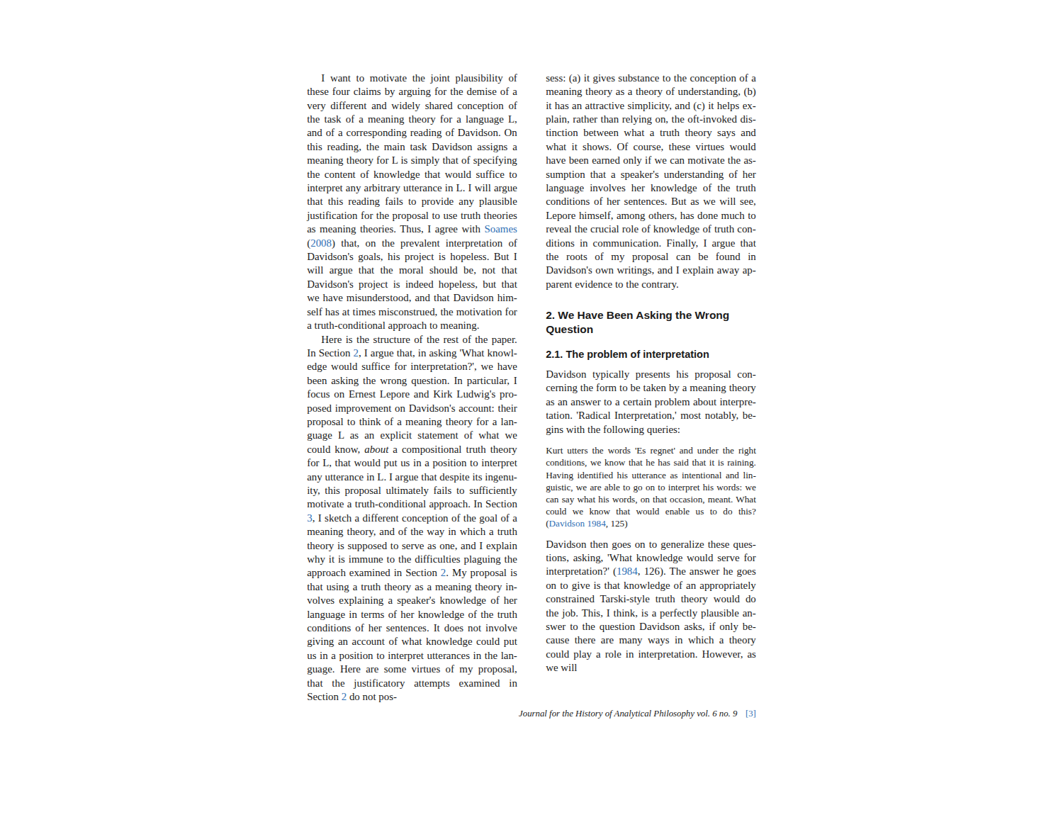I want to motivate the joint plausibility of these four claims by arguing for the demise of a very different and widely shared conception of the task of a meaning theory for a language L, and of a corresponding reading of Davidson. On this reading, the main task Davidson assigns a meaning theory for L is simply that of specifying the content of knowledge that would suffice to interpret any arbitrary utterance in L. I will argue that this reading fails to provide any plausible justification for the proposal to use truth theories as meaning theories. Thus, I agree with Soames (2008) that, on the prevalent interpretation of Davidson's goals, his project is hopeless. But I will argue that the moral should be, not that Davidson's project is indeed hopeless, but that we have misunderstood, and that Davidson himself has at times misconstrued, the motivation for a truth-conditional approach to meaning.
Here is the structure of the rest of the paper. In Section 2, I argue that, in asking 'What knowledge would suffice for interpretation?', we have been asking the wrong question. In particular, I focus on Ernest Lepore and Kirk Ludwig's proposed improvement on Davidson's account: their proposal to think of a meaning theory for a language L as an explicit statement of what we could know, about a compositional truth theory for L, that would put us in a position to interpret any utterance in L. I argue that despite its ingenuity, this proposal ultimately fails to sufficiently motivate a truth-conditional approach. In Section 3, I sketch a different conception of the goal of a meaning theory, and of the way in which a truth theory is supposed to serve as one, and I explain why it is immune to the difficulties plaguing the approach examined in Section 2. My proposal is that using a truth theory as a meaning theory involves explaining a speaker's knowledge of her language in terms of her knowledge of the truth conditions of her sentences. It does not involve giving an account of what knowledge could put us in a position to interpret utterances in the language. Here are some virtues of my proposal, that the justificatory attempts examined in Section 2 do not pos-
sess: (a) it gives substance to the conception of a meaning theory as a theory of understanding, (b) it has an attractive simplicity, and (c) it helps explain, rather than relying on, the oft-invoked distinction between what a truth theory says and what it shows. Of course, these virtues would have been earned only if we can motivate the assumption that a speaker's understanding of her language involves her knowledge of the truth conditions of her sentences. But as we will see, Lepore himself, among others, has done much to reveal the crucial role of knowledge of truth conditions in communication. Finally, I argue that the roots of my proposal can be found in Davidson's own writings, and I explain away apparent evidence to the contrary.
2. We Have Been Asking the Wrong Question
2.1. The problem of interpretation
Davidson typically presents his proposal concerning the form to be taken by a meaning theory as an answer to a certain problem about interpretation. 'Radical Interpretation,' most notably, begins with the following queries:
Kurt utters the words 'Es regnet' and under the right conditions, we know that he has said that it is raining. Having identified his utterance as intentional and linguistic, we are able to go on to interpret his words: we can say what his words, on that occasion, meant. What could we know that would enable us to do this? (Davidson 1984, 125)
Davidson then goes on to generalize these questions, asking, 'What knowledge would serve for interpretation?' (1984, 126). The answer he goes on to give is that knowledge of an appropriately constrained Tarski-style truth theory would do the job. This, I think, is a perfectly plausible answer to the question Davidson asks, if only because there are many ways in which a theory could play a role in interpretation. However, as we will
Journal for the History of Analytical Philosophy vol. 6 no. 9[3]